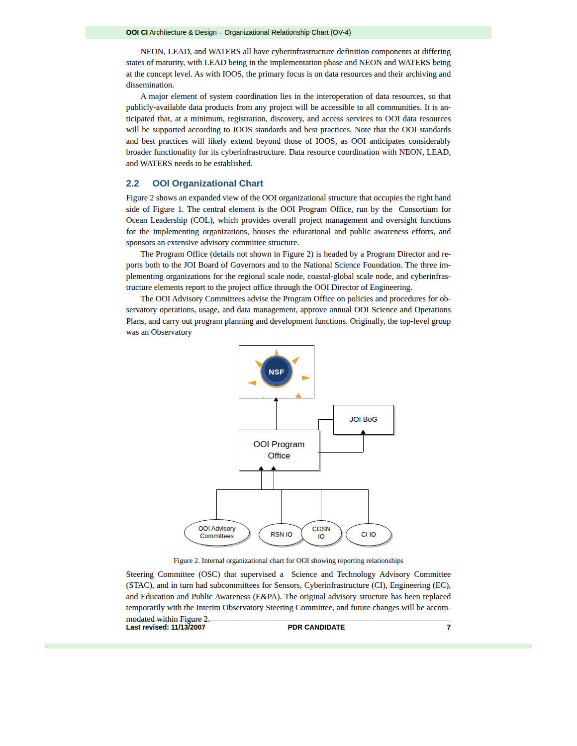OOI CI Architecture & Design – Organizational Relationship Chart (OV-4)
NEON, LEAD, and WATERS all have cyberinfrastructure definition components at differing states of maturity, with LEAD being in the implementation phase and NEON and WATERS being at the concept level. As with IOOS, the primary focus is on data resources and their archiving and dissemination.
A major element of system coordination lies in the interoperation of data resources, so that publicly-available data products from any project will be accessible to all communities. It is anticipated that, at a minimum, registration, discovery, and access services to OOI data resources will be supported according to IOOS standards and best practices. Note that the OOI standards and best practices will likely extend beyond those of IOOS, as OOI anticipates considerably broader functionality for its cyberinfrastructure. Data resource coordination with NEON, LEAD, and WATERS needs to be established.
2.2 OOI Organizational Chart
Figure 2 shows an expanded view of the OOI organizational structure that occupies the right hand side of Figure 1. The central element is the OOI Program Office, run by the Consortium for Ocean Leadership (COL), which provides overall project management and oversight functions for the implementing organizations, houses the educational and public awareness efforts, and sponsors an extensive advisory committee structure.
The Program Office (details not shown in Figure 2) is headed by a Program Director and reports both to the JOI Board of Governors and to the National Science Foundation. The three implementing organizations for the regional scale node, coastal-global scale node, and cyberinfrastructure elements report to the project office through the OOI Director of Engineering.
The OOI Advisory Committees advise the Program Office on policies and procedures for observatory operations, usage, and data management, approve annual OOI Science and Operations Plans, and carry out program planning and development functions. Originally, the top-level group was an Observatory
NSF
JOI BoG
OOI Program
Office
OOI Advisory
Committees
RSN IO
CGSN
IO
CI IO
Figure 2. Internal organizational chart for OOI showing reporting relationships
Steering Committee (OSC) that supervised a Science and Technology Advisory Committee (STAC), and in turn had subcommittees for Sensors, Cyberinfrastructure (CI), Engineering (EC), and Education and Public Awareness (E&PA). The original advisory structure has been replaced temporarily with the Interim Observatory Steering Committee, and future changes will be accommodated within Figure 2.
Last revised: 11/13/2007
PDR CANDIDATE
7